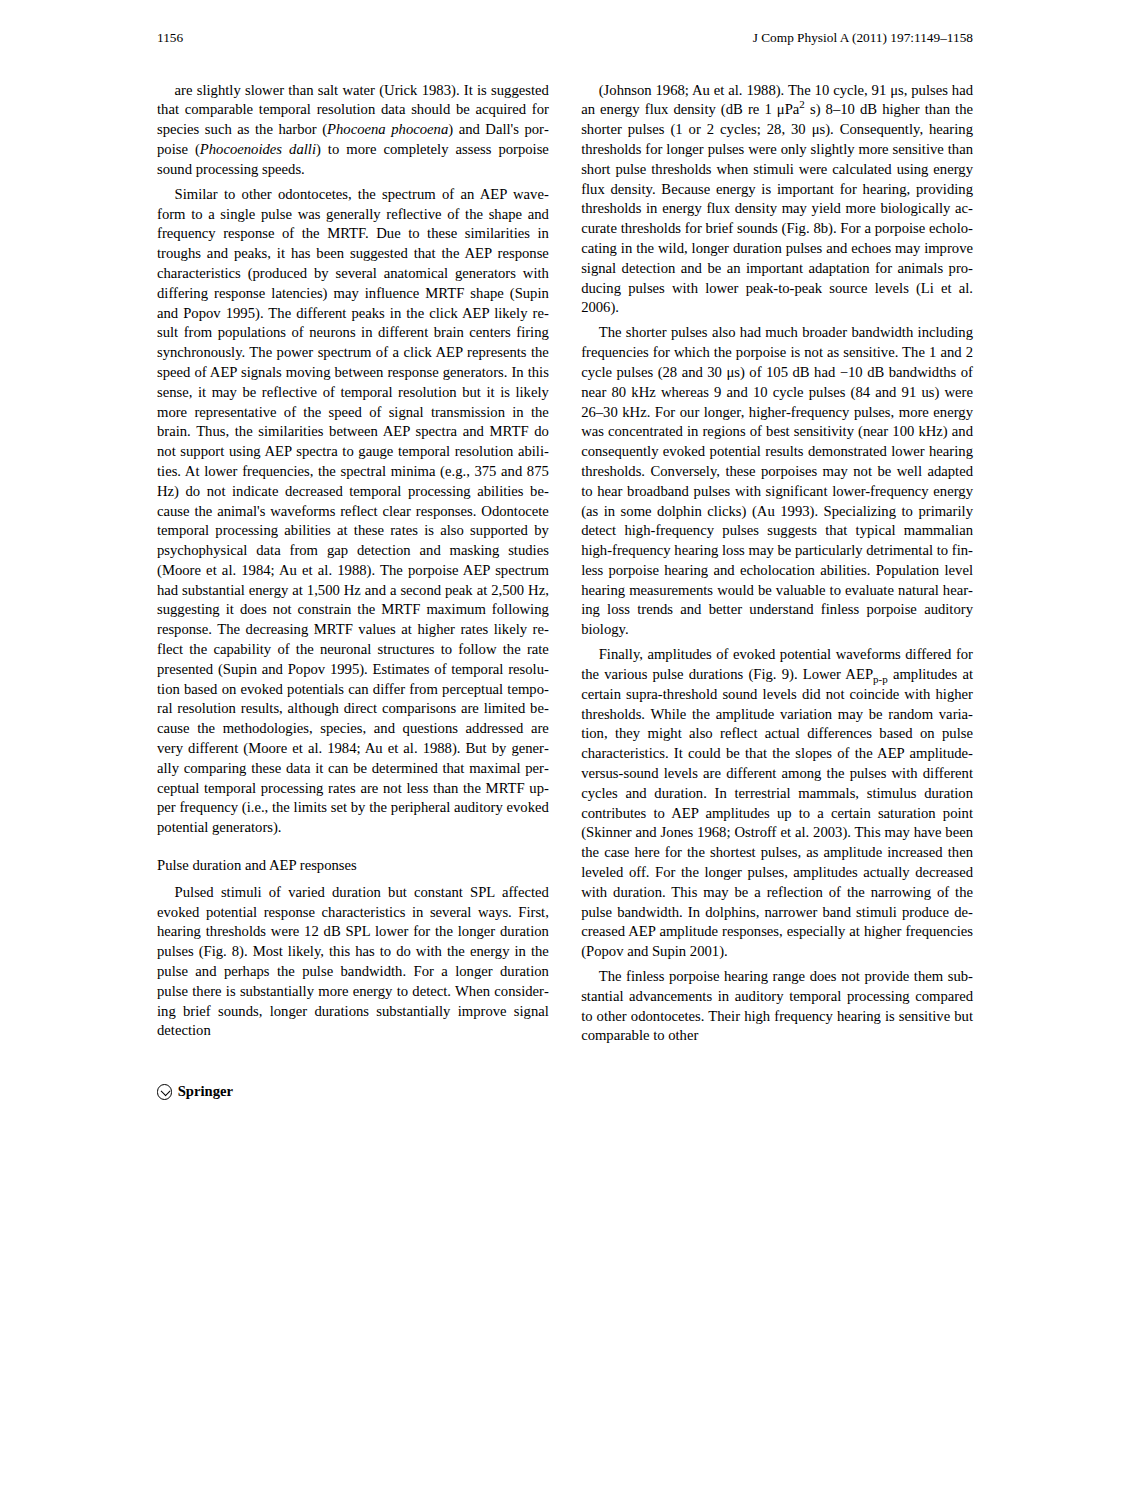1156 J Comp Physiol A (2011) 197:1149–1158
are slightly slower than salt water (Urick 1983). It is suggested that comparable temporal resolution data should be acquired for species such as the harbor (Phocoena phocoena) and Dall's porpoise (Phocoenoides dalli) to more completely assess porpoise sound processing speeds.
Similar to other odontocetes, the spectrum of an AEP waveform to a single pulse was generally reflective of the shape and frequency response of the MRTF. Due to these similarities in troughs and peaks, it has been suggested that the AEP response characteristics (produced by several anatomical generators with differing response latencies) may influence MRTF shape (Supin and Popov 1995). The different peaks in the click AEP likely result from populations of neurons in different brain centers firing synchronously. The power spectrum of a click AEP represents the speed of AEP signals moving between response generators. In this sense, it may be reflective of temporal resolution but it is likely more representative of the speed of signal transmission in the brain. Thus, the similarities between AEP spectra and MRTF do not support using AEP spectra to gauge temporal resolution abilities. At lower frequencies, the spectral minima (e.g., 375 and 875 Hz) do not indicate decreased temporal processing abilities because the animal's waveforms reflect clear responses. Odontocete temporal processing abilities at these rates is also supported by psychophysical data from gap detection and masking studies (Moore et al. 1984; Au et al. 1988). The porpoise AEP spectrum had substantial energy at 1,500 Hz and a second peak at 2,500 Hz, suggesting it does not constrain the MRTF maximum following response. The decreasing MRTF values at higher rates likely reflect the capability of the neuronal structures to follow the rate presented (Supin and Popov 1995). Estimates of temporal resolution based on evoked potentials can differ from perceptual temporal resolution results, although direct comparisons are limited because the methodologies, species, and questions addressed are very different (Moore et al. 1984; Au et al. 1988). But by generally comparing these data it can be determined that maximal perceptual temporal processing rates are not less than the MRTF upper frequency (i.e., the limits set by the peripheral auditory evoked potential generators).
Pulse duration and AEP responses
Pulsed stimuli of varied duration but constant SPL affected evoked potential response characteristics in several ways. First, hearing thresholds were 12 dB SPL lower for the longer duration pulses (Fig. 8). Most likely, this has to do with the energy in the pulse and perhaps the pulse bandwidth. For a longer duration pulse there is substantially more energy to detect. When considering brief sounds, longer durations substantially improve signal detection
(Johnson 1968; Au et al. 1988). The 10 cycle, 91 μs, pulses had an energy flux density (dB re 1 μPa2 s) 8–10 dB higher than the shorter pulses (1 or 2 cycles; 28, 30 μs). Consequently, hearing thresholds for longer pulses were only slightly more sensitive than short pulse thresholds when stimuli were calculated using energy flux density. Because energy is important for hearing, providing thresholds in energy flux density may yield more biologically accurate thresholds for brief sounds (Fig. 8b). For a porpoise echolocating in the wild, longer duration pulses and echoes may improve signal detection and be an important adaptation for animals producing pulses with lower peak-to-peak source levels (Li et al. 2006).
The shorter pulses also had much broader bandwidth including frequencies for which the porpoise is not as sensitive. The 1 and 2 cycle pulses (28 and 30 μs) of 105 dB had −10 dB bandwidths of near 80 kHz whereas 9 and 10 cycle pulses (84 and 91 us) were 26–30 kHz. For our longer, higher-frequency pulses, more energy was concentrated in regions of best sensitivity (near 100 kHz) and consequently evoked potential results demonstrated lower hearing thresholds. Conversely, these porpoises may not be well adapted to hear broadband pulses with significant lower-frequency energy (as in some dolphin clicks) (Au 1993). Specializing to primarily detect high-frequency pulses suggests that typical mammalian high-frequency hearing loss may be particularly detrimental to finless porpoise hearing and echolocation abilities. Population level hearing measurements would be valuable to evaluate natural hearing loss trends and better understand finless porpoise auditory biology.
Finally, amplitudes of evoked potential waveforms differed for the various pulse durations (Fig. 9). Lower AEPp-p amplitudes at certain supra-threshold sound levels did not coincide with higher thresholds. While the amplitude variation may be random variation, they might also reflect actual differences based on pulse characteristics. It could be that the slopes of the AEP amplitude-versus-sound levels are different among the pulses with different cycles and duration. In terrestrial mammals, stimulus duration contributes to AEP amplitudes up to a certain saturation point (Skinner and Jones 1968; Ostroff et al. 2003). This may have been the case here for the shortest pulses, as amplitude increased then leveled off. For the longer pulses, amplitudes actually decreased with duration. This may be a reflection of the narrowing of the pulse bandwidth. In dolphins, narrower band stimuli produce decreased AEP amplitude responses, especially at higher frequencies (Popov and Supin 2001).
The finless porpoise hearing range does not provide them substantial advancements in auditory temporal processing compared to other odontocetes. Their high frequency hearing is sensitive but comparable to other
Springer